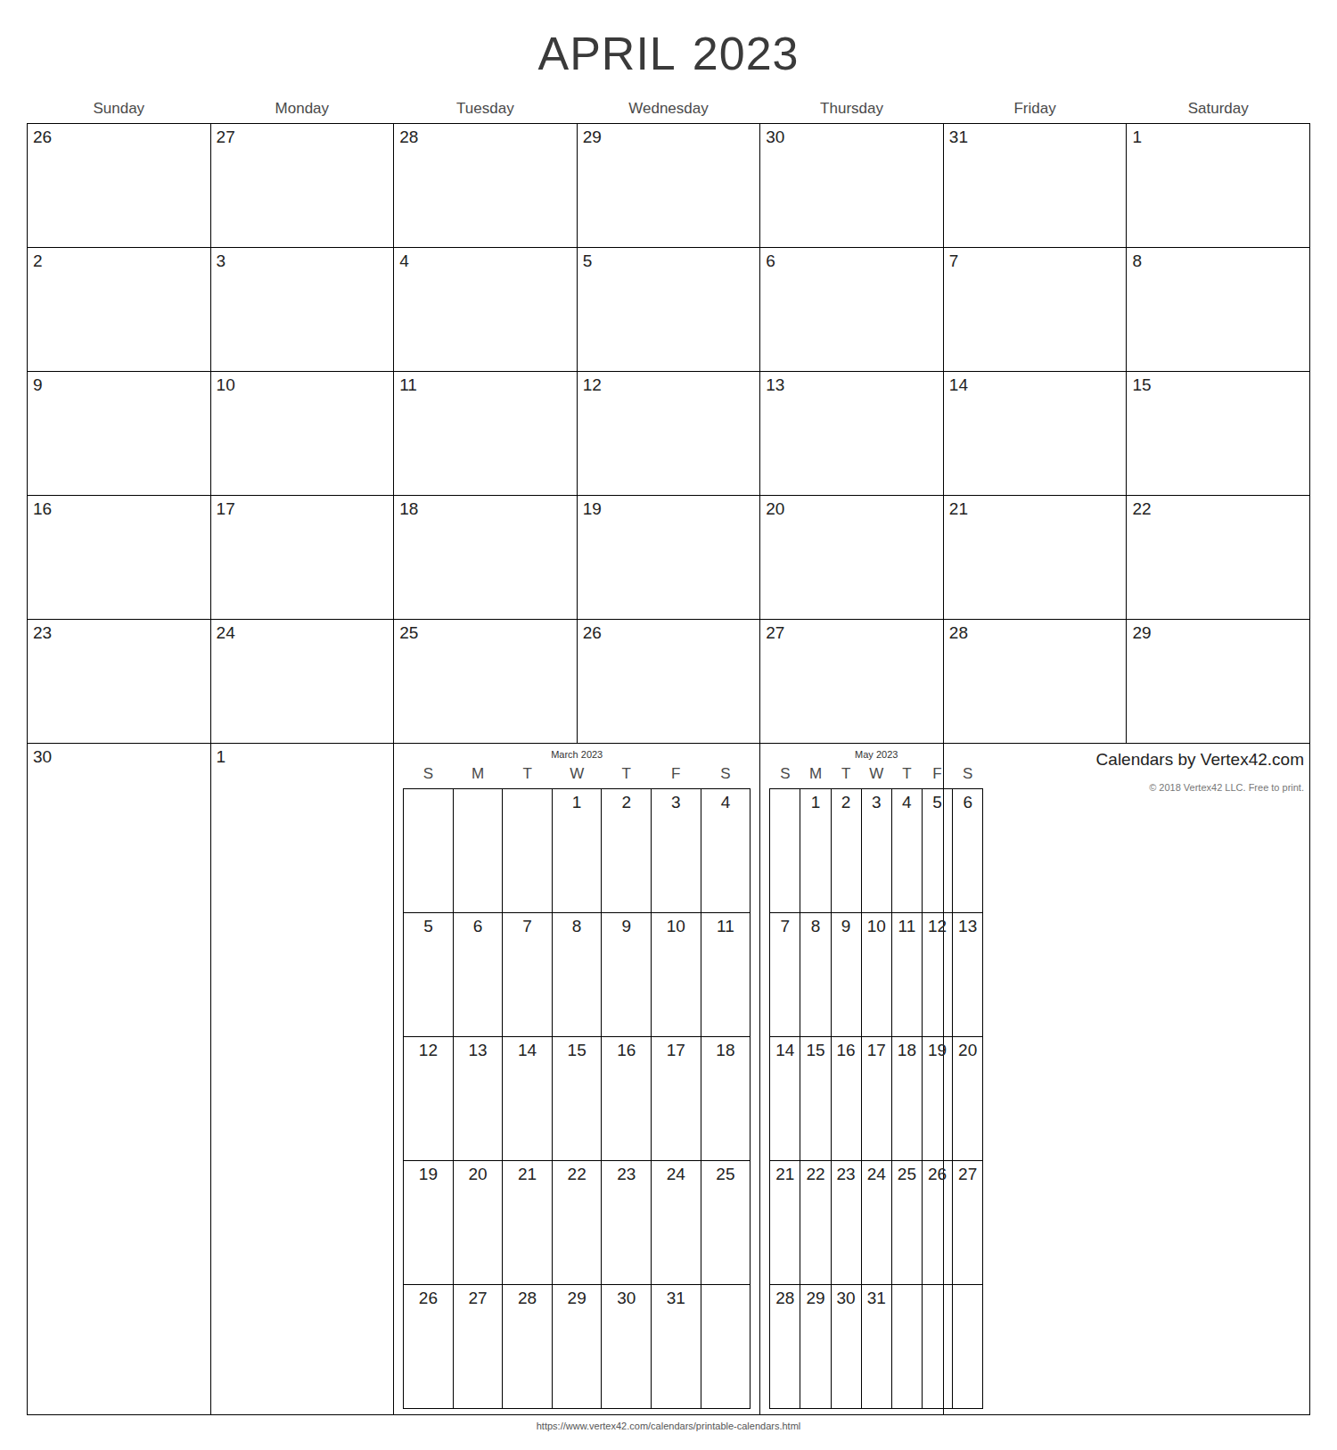APRIL2023
| Sunday | Monday | Tuesday | Wednesday | Thursday | Friday | Saturday |
| --- | --- | --- | --- | --- | --- | --- |
| 26 | 27 | 28 | 29 | 30 | 31 | 1 |
| 2 | 3 | 4 | 5 | 6 | 7 | 8 |
| 9 | 10 | 11 | 12 | 13 | 14 | 15 |
| 16 | 17 | 18 | 19 | 20 | 21 | 22 |
| 23 | 24 | 25 | 26 | 27 | 28 | 29 |
| 30 | 1 | March 2023 / S / M / T / W / T / F / S / / --- / --- / --- / --- / --- / --- / --- / / / / / 1 / 2 / 3 / 4 / / 5 / 6 / 7 / 8 / 9 / 10 / 11 / / 12 / 13 / 14 / 15 / 16 / 17 / 18 / / 19 / 20 / 21 / 22 / 23 / 24 / 25 / / 26 / 27 / 28 / 29 / 30 / 31 / / | May 2023 / S / M / T / W / T / F / S / / --- / --- / --- / --- / --- / --- / --- / / / 1 / 2 / 3 / 4 / 5 / 6 / / 7 / 8 / 9 / 10 / 11 / 12 / 13 / / 14 / 15 / 16 / 17 / 18 / 19 / 20 / / 21 / 22 / 23 / 24 / 25 / 26 / 27 / / 28 / 29 / 30 / 31 / / / / | Calendars by Vertex42.com © 2018 Vertex42 LLC. Free to print. |
https://www.vertex42.com/calendars/printable-calendars.html